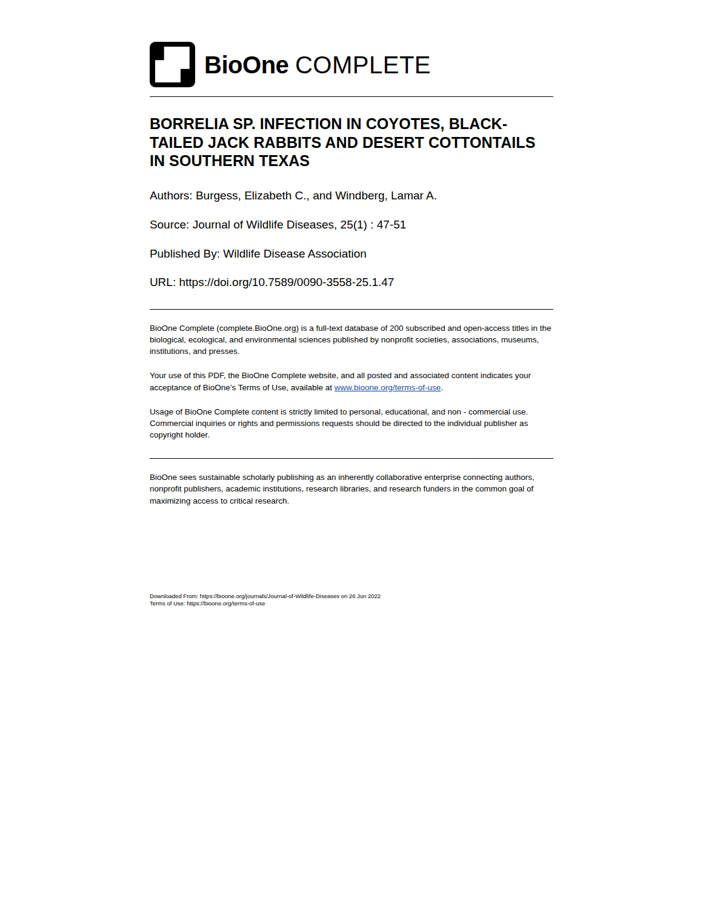Bio One COMPLETE
BORRELIA SP. INFECTION IN COYOTES, BLACK-TAILED JACK RABBITS AND DESERT COTTONTAILS IN SOUTHERN TEXAS
Authors: Burgess, Elizabeth C., and Windberg, Lamar A.
Source: Journal of Wildlife Diseases, 25(1) : 47-51
Published By: Wildlife Disease Association
URL: https://doi.org/10.7589/0090-3558-25.1.47
BioOne Complete (complete.BioOne.org) is a full-text database of 200 subscribed and open-access titles in the biological, ecological, and environmental sciences published by nonprofit societies, associations, museums, institutions, and presses.
Your use of this PDF, the BioOne Complete website, and all posted and associated content indicates your acceptance of BioOne’s Terms of Use, available at www.bioone.org/terms-of-use.
Usage of BioOne Complete content is strictly limited to personal, educational, and non - commercial use. Commercial inquiries or rights and permissions requests should be directed to the individual publisher as copyright holder.
BioOne sees sustainable scholarly publishing as an inherently collaborative enterprise connecting authors, nonprofit publishers, academic institutions, research libraries, and research funders in the common goal of maximizing access to critical research.
Downloaded From: https://bioone.org/journals/Journal-of-Wildlife-Diseases on 26 Jun 2022
Terms of Use: https://bioone.org/terms-of-use